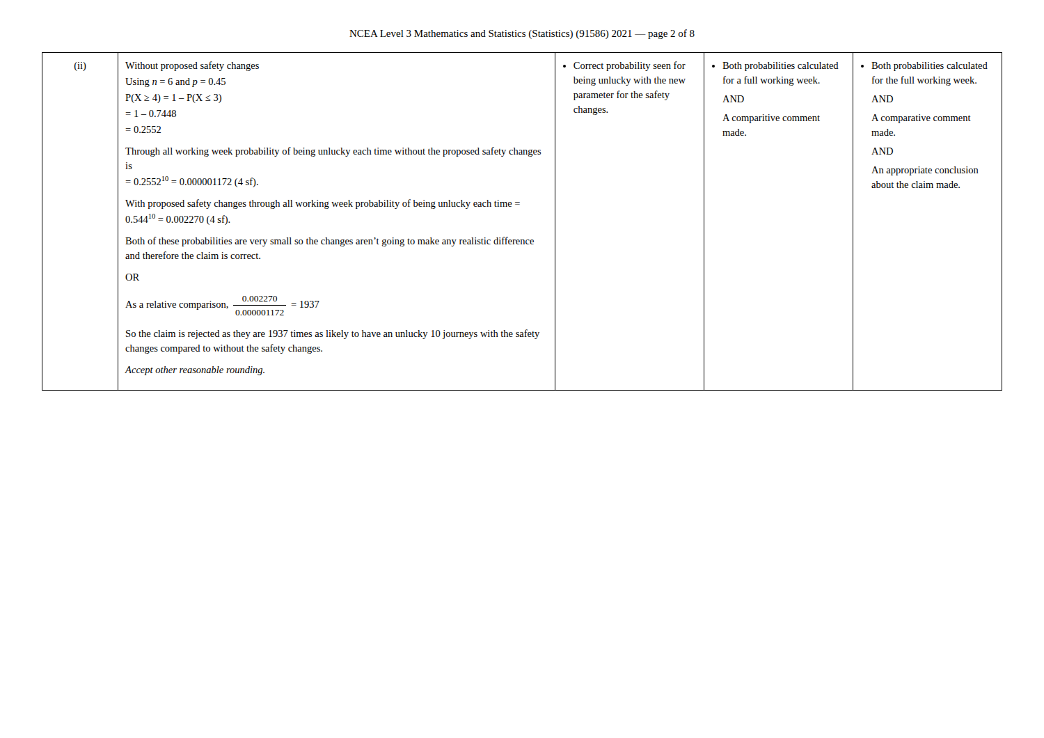NCEA Level 3 Mathematics and Statistics (Statistics) (91586) 2021 — page 2 of 8
| (ii) | Without proposed safety changes Using n = 6 and p = 0.45 P(X ≥ 4) = 1 – P(X ≤ 3) = 1 – 0.7448 = 0.2552 Through all working week probability of being unlucky each time without the proposed safety changes is = 0.2552 10 = 0.000001172 (4 sf). With proposed safety changes through all working week probability of being unlucky each time = 0.544 10 = 0.002270 (4 sf). Both of these probabilities are very small so the changes aren’t going to make any realistic difference and therefore the claim is correct. OR As a relative comparison, 0.002270 0.000001172 = 1937 So the claim is rejected as they are 1937 times as likely to have an unlucky 10 journeys with the safety changes compared to without the safety changes. Accept other reasonable rounding. | Correct probability seen for being unlucky with the new parameter for the safety changes. | Both probabilities calculated for a full working week. AND A comparitive comment made. | Both probabilities calculated for the full working week. AND A comparative comment made. AND An appropriate conclusion about the claim made. |